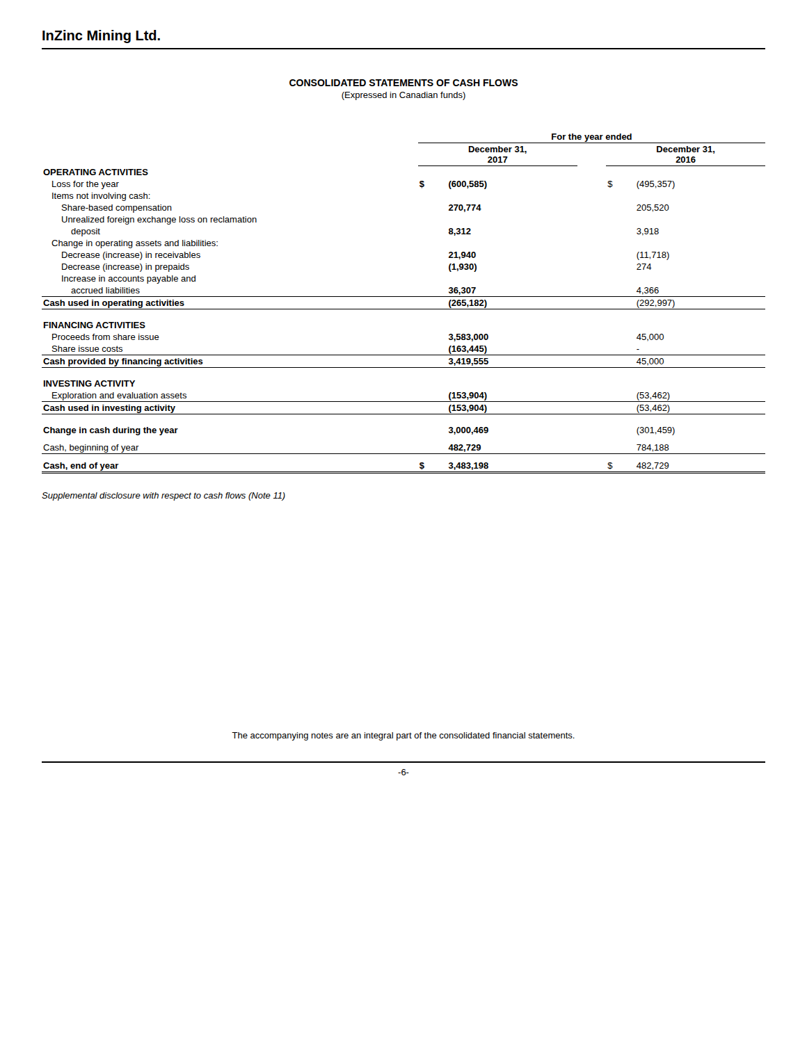InZinc Mining Ltd.
CONSOLIDATED STATEMENTS OF CASH FLOWS
(Expressed in Canadian funds)
| | For the year ended |
| | December 31, 2017 | | December 31, 2016 |
| OPERATING ACTIVITIES | | | | | |
| Loss for the year | $ | (600,585) | | $ | (495,357) |
| Items not involving cash: | | | | | |
| Share-based compensation | | 270,774 | | | 205,520 |
| Unrealized foreign exchange loss on reclamation | | | | | |
| deposit | | 8,312 | | | 3,918 |
| Change in operating assets and liabilities: | | | | | |
| Decrease (increase) in receivables | | 21,940 | | | (11,718) |
| Decrease (increase) in prepaids | | (1,930) | | | 274 |
| Increase in accounts payable and | | | | | |
| accrued liabilities | | 36,307 | | | 4,366 |
| Cash used in operating activities | | (265,182) | | | (292,997) |
| FINANCING ACTIVITIES | | | | | |
| Proceeds from share issue | | 3,583,000 | | | 45,000 |
| Share issue costs | | (163,445) | | | - |
| Cash provided by financing activities | | 3,419,555 | | | 45,000 |
| INVESTING ACTIVITY | | | | | |
| Exploration and evaluation assets | | (153,904) | | | (53,462) |
| Cash used in investing activity | | (153,904) | | | (53,462) |
| Change in cash during the year | | 3,000,469 | | | (301,459) |
| Cash, beginning of year | | 482,729 | | | 784,188 |
| Cash, end of year | $ | 3,483,198 | | $ | 482,729 |
Supplemental disclosure with respect to cash flows (Note 11)
The accompanying notes are an integral part of the consolidated financial statements.
-6-